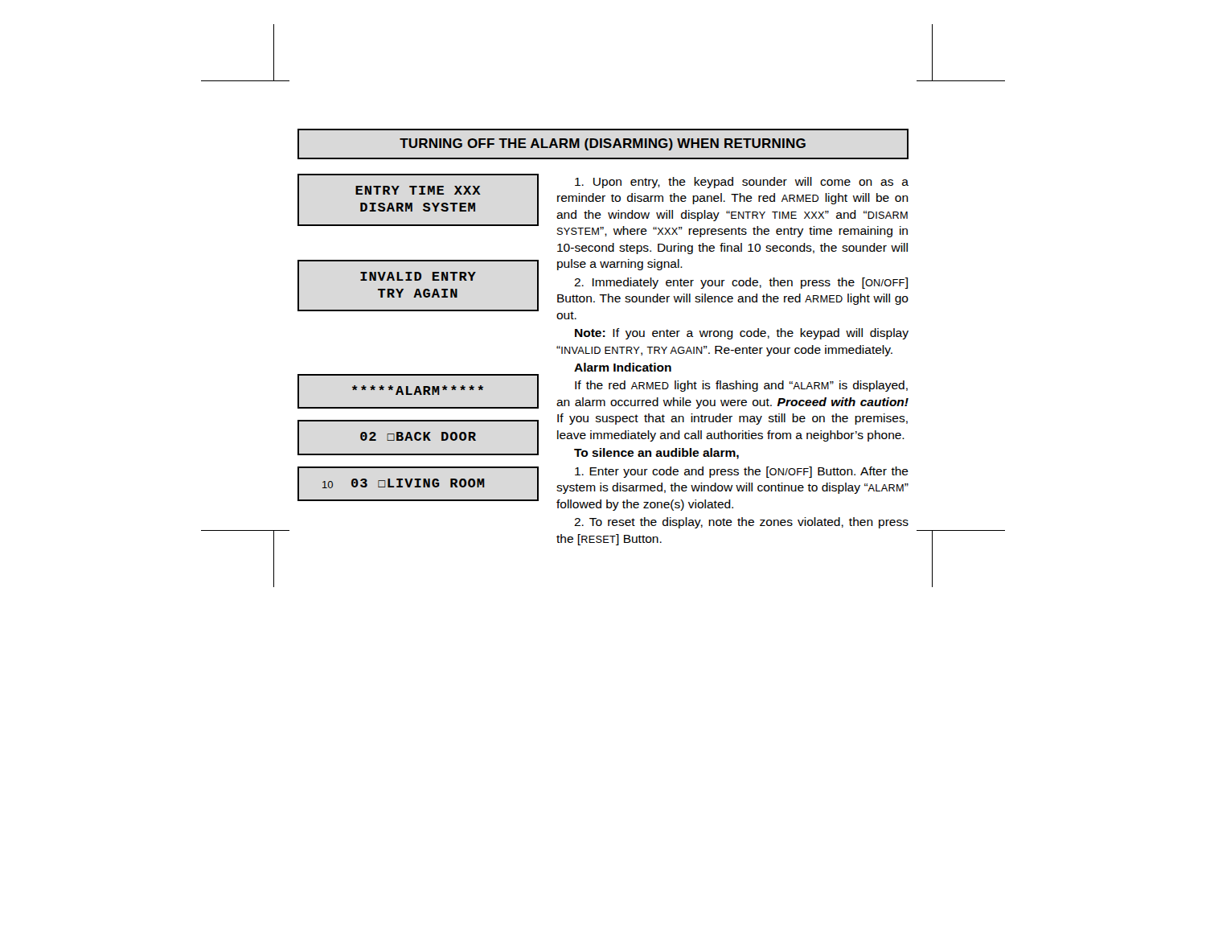TURNING OFF THE ALARM (DISARMING) WHEN RETURNING
ENTRY TIME XXX
DISARM SYSTEM
INVALID ENTRY
TRY AGAIN
*****ALARM*****
02 ☐BACK DOOR
03 ☐LIVING ROOM
1. Upon entry, the keypad sounder will come on as a reminder to disarm the panel. The red ARMED light will be on and the window will display “ENTRY TIME XXX” and “DISARM SYSTEM”, where “XXX” represents the entry time remaining in 10-second steps. During the final 10 seconds, the sounder will pulse a warning signal.
2. Immediately enter your code, then press the [ON/OFF] Button. The sounder will silence and the red ARMED light will go out.
Note: If you enter a wrong code, the keypad will display “INVALID ENTRY, TRY AGAIN”. Re-enter your code immediately.
Alarm Indication
If the red ARMED light is flashing and “ALARM” is displayed, an alarm occurred while you were out. Proceed with caution! If you suspect that an intruder may still be on the premises, leave immediately and call authorities from a neighbor’s phone.
To silence an audible alarm,
1. Enter your code and press the [ON/OFF] Button. After the system is disarmed, the window will continue to display “ALARM” followed by the zone(s) violated.
2. To reset the display, note the zones violated, then press the [RESET] Button.
10